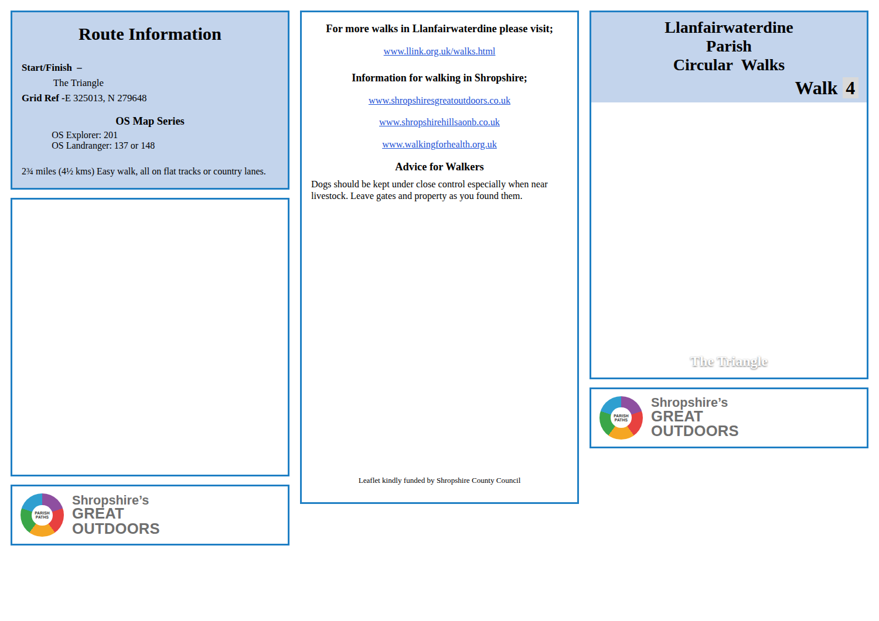Route Information
Start/Finish –
The Triangle
Grid Ref -E 325013, N 279648
OS Map Series OS Explorer: 201 OS Landranger: 137 or 148
2¾ miles (4½ kms) Easy walk, all on flat tracks or country lanes.
PARISH
PATHS
Shropshire’s
GREAT
OUTDOORS
For more walks in Llanfairwaterdine please visit;
www.llink.org.uk/walks.html
Information for walking in Shropshire;
www.shropshiresgreatoutdoors.co.uk
www.shropshirehillsaonb.co.uk
www.walkingforhealth.org.uk
Advice for Walkers
Dogs should be kept under close control especially when near livestock. Leave gates and property as you found them.
Leaflet kindly funded by Shropshire County Council
Llanfairwaterdine
Parish
Circular Walks
Walk 4
The Triangle
PARISH
PATHS
Shropshire’s
GREAT
OUTDOORS